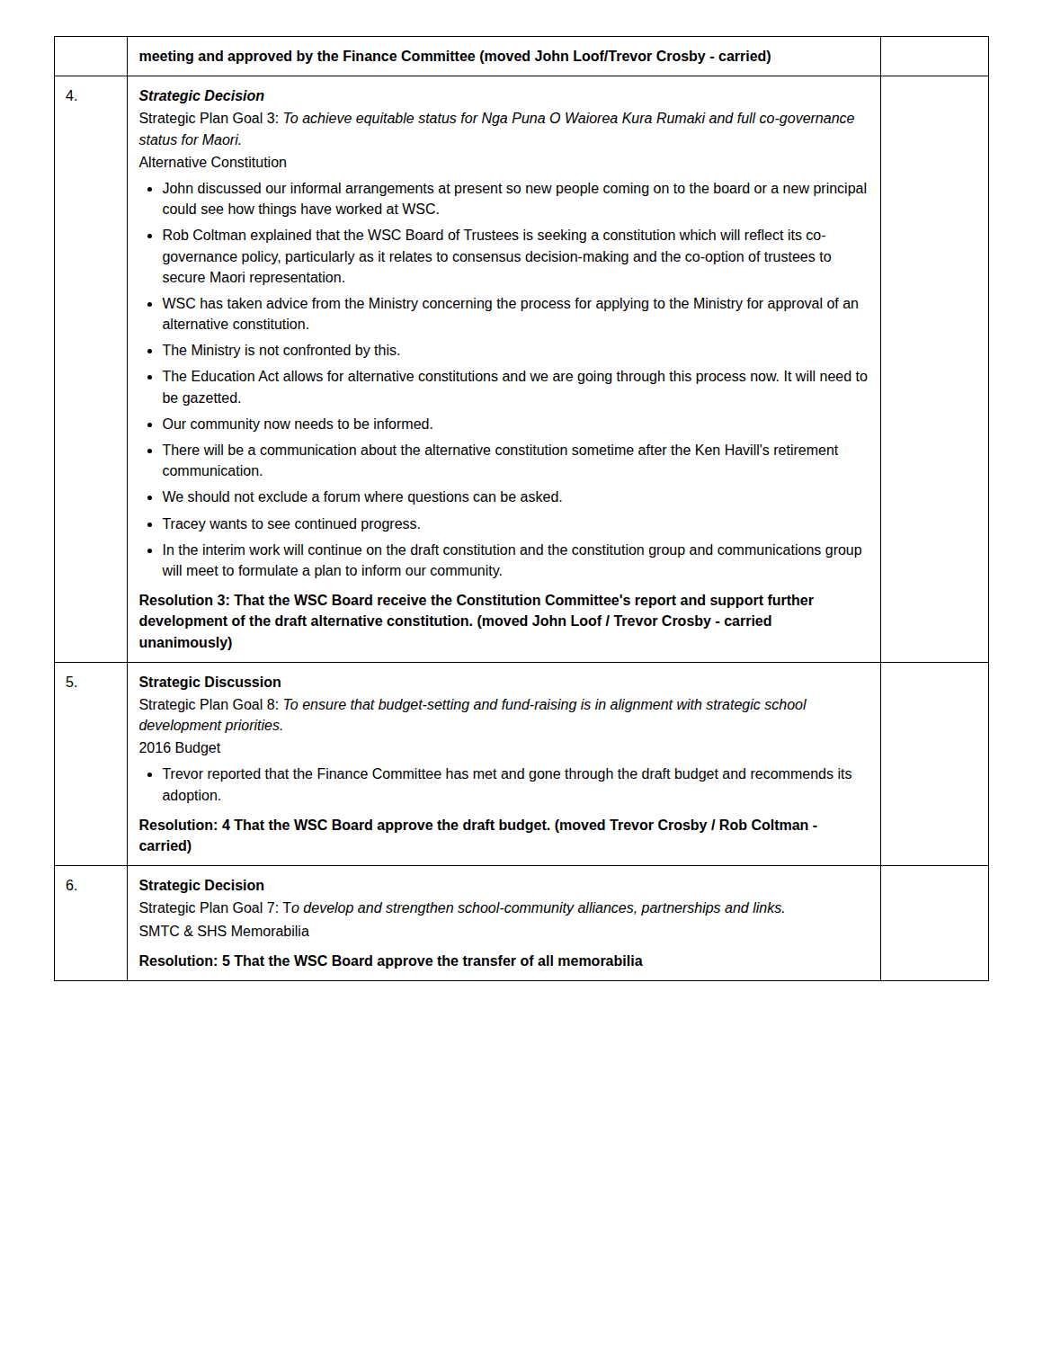| | meeting and approved by the Finance Committee (moved John Loof/Trevor Crosby - carried) | |
| 4. | Strategic Decision Strategic Plan Goal 3: To achieve equitable status for Nga Puna O Waiorea Kura Rumaki and full co-governance status for Maori. Alternative Constitution John discussed our informal arrangements at present so new people coming on to the board or a new principal could see how things have worked at WSC. Rob Coltman explained that the WSC Board of Trustees is seeking a constitution which will reflect its co-governance policy, particularly as it relates to consensus decision-making and the co-option of trustees to secure Maori representation. WSC has taken advice from the Ministry concerning the process for applying to the Ministry for approval of an alternative constitution. The Ministry is not confronted by this. The Education Act allows for alternative constitutions and we are going through this process now. It will need to be gazetted. Our community now needs to be informed. There will be a communication about the alternative constitution sometime after the Ken Havill's retirement communication. We should not exclude a forum where questions can be asked. Tracey wants to see continued progress. In the interim work will continue on the draft constitution and the constitution group and communications group will meet to formulate a plan to inform our community. Resolution 3: That the WSC Board receive the Constitution Committee's report and support further development of the draft alternative constitution. (moved John Loof / Trevor Crosby - carried unanimously) | |
| 5. | Strategic Discussion Strategic Plan Goal 8: To ensure that budget-setting and fund-raising is in alignment with strategic school development priorities. 2016 Budget Trevor reported that the Finance Committee has met and gone through the draft budget and recommends its adoption. Resolution: 4 That the WSC Board approve the draft budget. (moved Trevor Crosby / Rob Coltman - carried) | |
| 6. | Strategic Decision Strategic Plan Goal 7: T o develop and strengthen school-community alliances, partnerships and links. SMTC & SHS Memorabilia Resolution: 5 That the WSC Board approve the transfer of all memorabilia | |